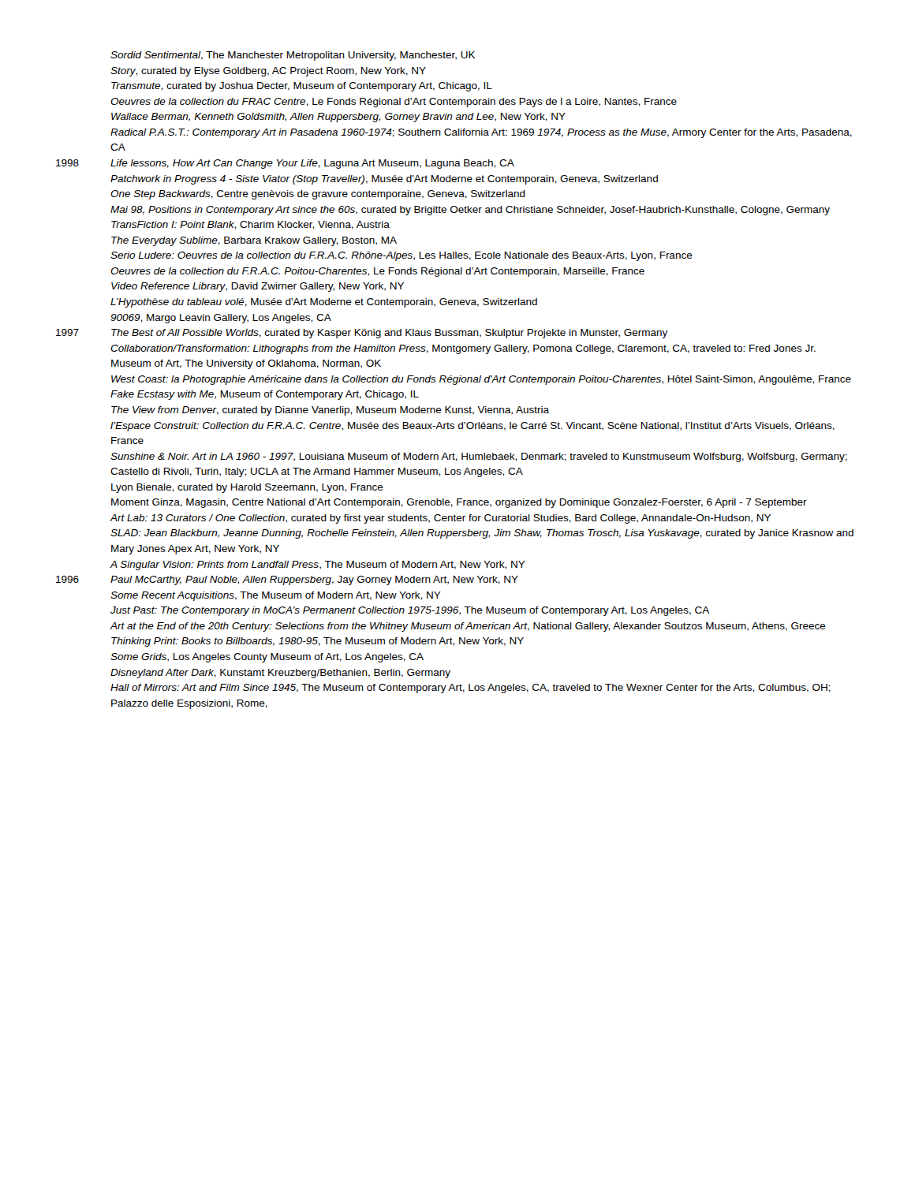Sordid Sentimental, The Manchester Metropolitan University, Manchester, UK
Story, curated by Elyse Goldberg, AC Project Room, New York, NY
Transmute, curated by Joshua Decter, Museum of Contemporary Art, Chicago, IL
Oeuvres de la collection du FRAC Centre, Le Fonds Régional d’Art Contemporain des Pays de l a Loire, Nantes, France
Wallace Berman, Kenneth Goldsmith, Allen Ruppersberg, Gorney Bravin and Lee, New York, NY
Radical P.A.S.T.: Contemporary Art in Pasadena 1960-1974; Southern California Art: 1969 1974, Process as the Muse, Armory Center for the Arts, Pasadena, CA
1998
Life lessons, How Art Can Change Your Life, Laguna Art Museum, Laguna Beach, CA
Patchwork in Progress 4 - Siste Viator (Stop Traveller), Musée d'Art Moderne et Contemporain, Geneva, Switzerland
One Step Backwards, Centre genèvois de gravure contemporaine, Geneva, Switzerland
Mai 98, Positions in Contemporary Art since the 60s, curated by Brigitte Oetker and Christiane Schneider, Josef-Haubrich-Kunsthalle, Cologne, Germany
TransFiction I: Point Blank, Charim Klocker, Vienna, Austria
The Everyday Sublime, Barbara Krakow Gallery, Boston, MA
Serio Ludere: Oeuvres de la collection du F.R.A.C. Rhône-Alpes, Les Halles, Ecole Nationale des Beaux-Arts, Lyon, France
Oeuvres de la collection du F.R.A.C. Poitou-Charentes, Le Fonds Régional d’Art Contemporain, Marseille, France
Video Reference Library, David Zwirner Gallery, New York, NY
L’Hypothèse du tableau volé, Musée d'Art Moderne et Contemporain, Geneva, Switzerland
90069, Margo Leavin Gallery, Los Angeles, CA
1997
The Best of All Possible Worlds, curated by Kasper König and Klaus Bussman, Skulptur Projekte in Munster, Germany
Collaboration/Transformation: Lithographs from the Hamilton Press, Montgomery Gallery, Pomona College, Claremont, CA, traveled to: Fred Jones Jr. Museum of Art, The University of Oklahoma, Norman, OK
West Coast: la Photographie Américaine dans la Collection du Fonds Régional d'Art Contemporain Poitou-Charentes, Hôtel Saint-Simon, Angoulême, France
Fake Ecstasy with Me, Museum of Contemporary Art, Chicago, IL
The View from Denver, curated by Dianne Vanerlip, Museum Moderne Kunst, Vienna, Austria
l’Espace Construit: Collection du F.R.A.C. Centre, Musée des Beaux-Arts d’Orléans, le Carré St. Vincant, Scène National, l’Institut d’Arts Visuels, Orléans, France
Sunshine & Noir. Art in LA 1960 - 1997, Louisiana Museum of Modern Art, Humlebaek, Denmark; traveled to Kunstmuseum Wolfsburg, Wolfsburg, Germany; Castello di Rivoli, Turin, Italy; UCLA at The Armand Hammer Museum, Los Angeles, CA
Lyon Bienale, curated by Harold Szeemann, Lyon, France
Moment Ginza, Magasin, Centre National d’Art Contemporain, Grenoble, France, organized by Dominique Gonzalez-Foerster, 6 April - 7 September
Art Lab: 13 Curators / One Collection, curated by first year students, Center for Curatorial Studies, Bard College, Annandale-On-Hudson, NY
SLAD: Jean Blackburn, Jeanne Dunning, Rochelle Feinstein, Allen Ruppersberg, Jim Shaw, Thomas Trosch, Lisa Yuskavage, curated by Janice Krasnow and Mary Jones Apex Art, New York, NY
A Singular Vision: Prints from Landfall Press, The Museum of Modern Art, New York, NY
1996
Paul McCarthy, Paul Noble, Allen Ruppersberg, Jay Gorney Modern Art, New York, NY
Some Recent Acquisitions, The Museum of Modern Art, New York, NY
Just Past: The Contemporary in MoCA’s Permanent Collection 1975-1996, The Museum of Contemporary Art, Los Angeles, CA
Art at the End of the 20th Century: Selections from the Whitney Museum of American Art, National Gallery, Alexander Soutzos Museum, Athens, Greece
Thinking Print: Books to Billboards, 1980-95, The Museum of Modern Art, New York, NY
Some Grids, Los Angeles County Museum of Art, Los Angeles, CA
Disneyland After Dark, Kunstamt Kreuzberg/Bethanien, Berlin, Germany
Hall of Mirrors: Art and Film Since 1945, The Museum of Contemporary Art, Los Angeles, CA, traveled to The Wexner Center for the Arts, Columbus, OH; Palazzo delle Esposizioni, Rome,